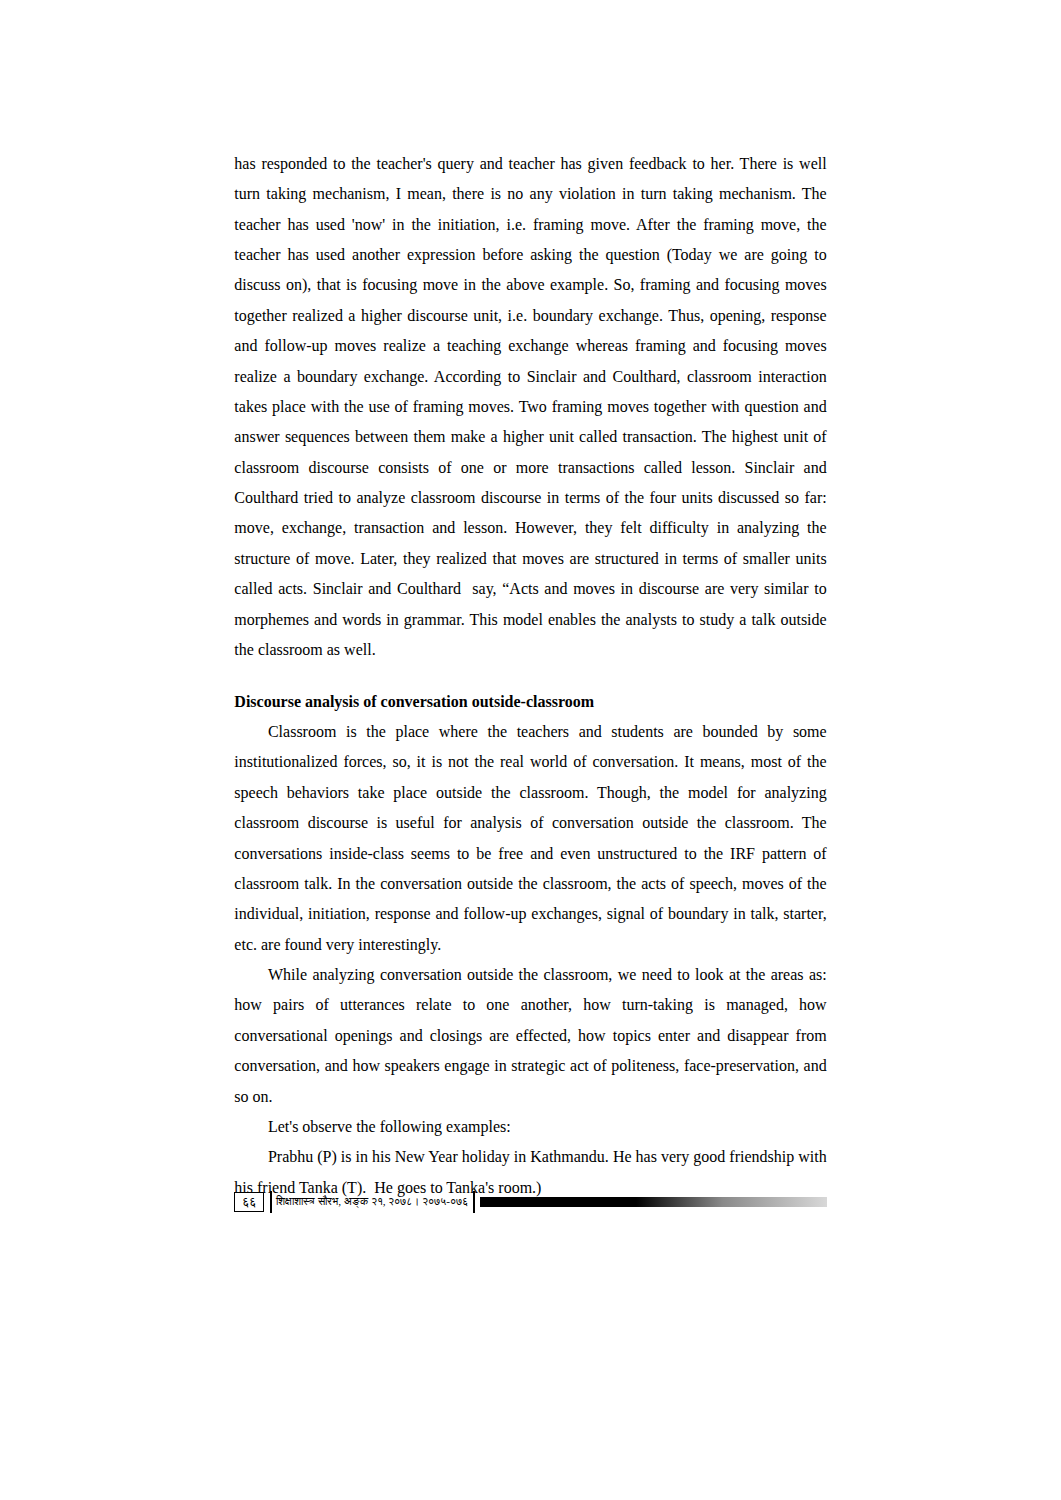has responded to the teacher's query and teacher has given feedback to her. There is well turn taking mechanism, I mean, there is no any violation in turn taking mechanism. The teacher has used 'now' in the initiation, i.e. framing move. After the framing move, the teacher has used another expression before asking the question (Today we are going to discuss on), that is focusing move in the above example. So, framing and focusing moves together realized a higher discourse unit, i.e. boundary exchange. Thus, opening, response and follow-up moves realize a teaching exchange whereas framing and focusing moves realize a boundary exchange. According to Sinclair and Coulthard, classroom interaction takes place with the use of framing moves. Two framing moves together with question and answer sequences between them make a higher unit called transaction. The highest unit of classroom discourse consists of one or more transactions called lesson. Sinclair and Coulthard tried to analyze classroom discourse in terms of the four units discussed so far: move, exchange, transaction and lesson. However, they felt difficulty in analyzing the structure of move. Later, they realized that moves are structured in terms of smaller units called acts. Sinclair and Coulthard say, “Acts and moves in discourse are very similar to morphemes and words in grammar. This model enables the analysts to study a talk outside the classroom as well.
Discourse analysis of conversation outside-classroom
Classroom is the place where the teachers and students are bounded by some institutionalized forces, so, it is not the real world of conversation. It means, most of the speech behaviors take place outside the classroom. Though, the model for analyzing classroom discourse is useful for analysis of conversation outside the classroom. The conversations inside-class seems to be free and even unstructured to the IRF pattern of classroom talk. In the conversation outside the classroom, the acts of speech, moves of the individual, initiation, response and follow-up exchanges, signal of boundary in talk, starter, etc. are found very interestingly.
While analyzing conversation outside the classroom, we need to look at the areas as: how pairs of utterances relate to one another, how turn-taking is managed, how conversational openings and closings are effected, how topics enter and disappear from conversation, and how speakers engage in strategic act of politeness, face-preservation, and so on.
Let's observe the following examples:
Prabhu (P) is in his New Year holiday in Kathmandu. He has very good friendship with his friend Tanka (T). He goes to Tanka's room.)
६६ शिक्षाशास्त्र सौरभ, अङ्क २१, २०७८। २०७५-०७६